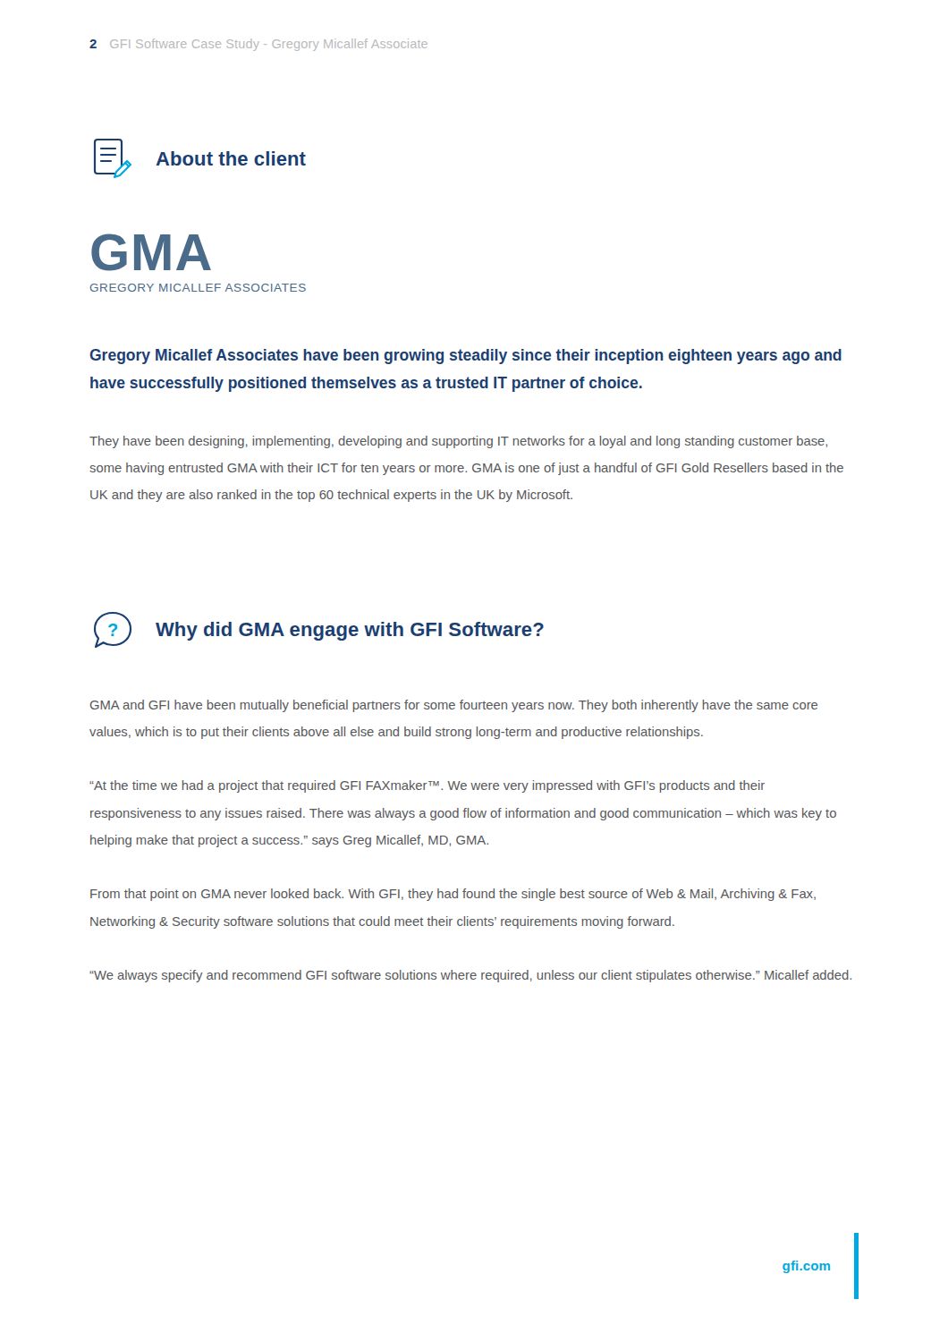2 GFI Software Case Study - Gregory Micallef Associate
About the client
GMA GREGORY MICALLEF ASSOCIATES
Gregory Micallef Associates have been growing steadily since their inception eighteen years ago and have successfully positioned themselves as a trusted IT partner of choice.
They have been designing, implementing, developing and supporting IT networks for a loyal and long standing customer base, some having entrusted GMA with their ICT for ten years or more. GMA is one of just a handful of GFI Gold Resellers based in the UK and they are also ranked in the top 60 technical experts in the UK by Microsoft.
?
Why did GMA engage with GFI Software?
GMA and GFI have been mutually beneficial partners for some fourteen years now. They both inherently have the same core values, which is to put their clients above all else and build strong long-term and productive relationships.
“At the time we had a project that required GFI FAXmaker™. We were very impressed with GFI’s products and their responsiveness to any issues raised. There was always a good flow of information and good communication – which was key to helping make that project a success.” says Greg Micallef, MD, GMA.
From that point on GMA never looked back. With GFI, they had found the single best source of Web & Mail, Archiving & Fax, Networking & Security software solutions that could meet their clients’ requirements moving forward.
“We always specify and recommend GFI software solutions where required, unless our client stipulates otherwise.” Micallef added.
gfi.com